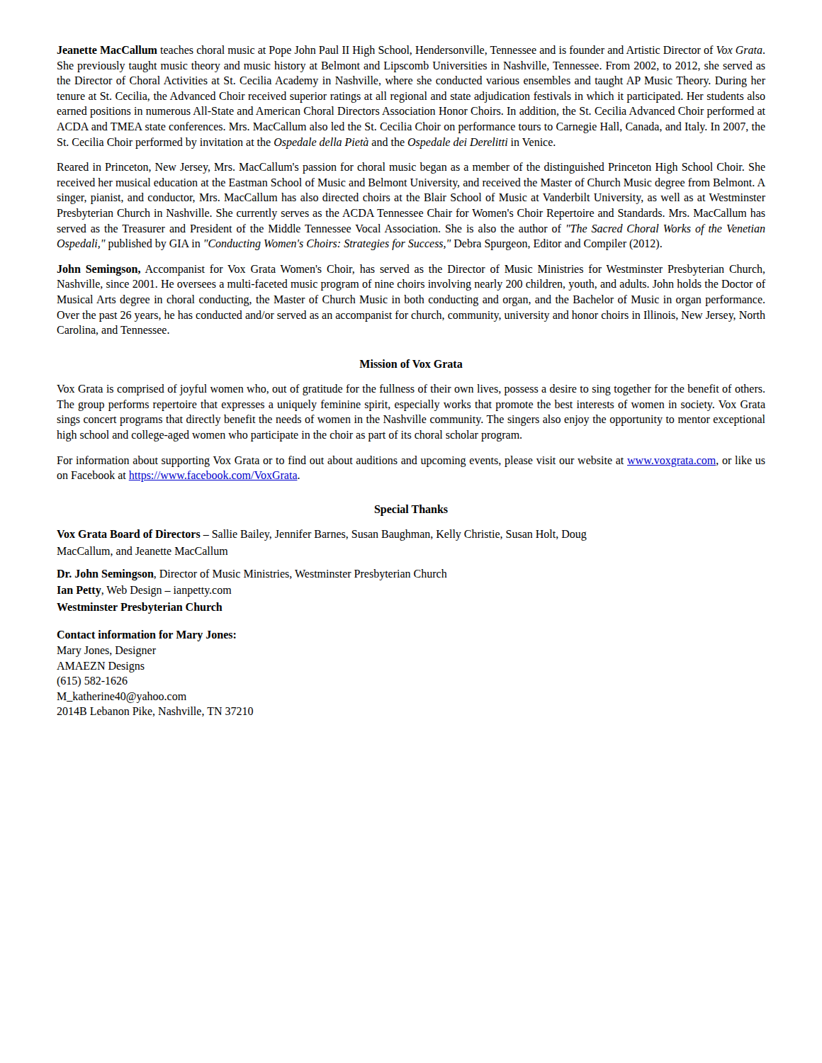Jeanette MacCallum teaches choral music at Pope John Paul II High School, Hendersonville, Tennessee and is founder and Artistic Director of Vox Grata. She previously taught music theory and music history at Belmont and Lipscomb Universities in Nashville, Tennessee. From 2002, to 2012, she served as the Director of Choral Activities at St. Cecilia Academy in Nashville, where she conducted various ensembles and taught AP Music Theory. During her tenure at St. Cecilia, the Advanced Choir received superior ratings at all regional and state adjudication festivals in which it participated. Her students also earned positions in numerous All-State and American Choral Directors Association Honor Choirs. In addition, the St. Cecilia Advanced Choir performed at ACDA and TMEA state conferences. Mrs. MacCallum also led the St. Cecilia Choir on performance tours to Carnegie Hall, Canada, and Italy. In 2007, the St. Cecilia Choir performed by invitation at the Ospedale della Pietà and the Ospedale dei Derelitti in Venice.
Reared in Princeton, New Jersey, Mrs. MacCallum's passion for choral music began as a member of the distinguished Princeton High School Choir. She received her musical education at the Eastman School of Music and Belmont University, and received the Master of Church Music degree from Belmont. A singer, pianist, and conductor, Mrs. MacCallum has also directed choirs at the Blair School of Music at Vanderbilt University, as well as at Westminster Presbyterian Church in Nashville. She currently serves as the ACDA Tennessee Chair for Women's Choir Repertoire and Standards. Mrs. MacCallum has served as the Treasurer and President of the Middle Tennessee Vocal Association. She is also the author of "The Sacred Choral Works of the Venetian Ospedali," published by GIA in "Conducting Women's Choirs: Strategies for Success," Debra Spurgeon, Editor and Compiler (2012).
John Semingson, Accompanist for Vox Grata Women's Choir, has served as the Director of Music Ministries for Westminster Presbyterian Church, Nashville, since 2001. He oversees a multi-faceted music program of nine choirs involving nearly 200 children, youth, and adults. John holds the Doctor of Musical Arts degree in choral conducting, the Master of Church Music in both conducting and organ, and the Bachelor of Music in organ performance. Over the past 26 years, he has conducted and/or served as an accompanist for church, community, university and honor choirs in Illinois, New Jersey, North Carolina, and Tennessee.
Mission of Vox Grata
Vox Grata is comprised of joyful women who, out of gratitude for the fullness of their own lives, possess a desire to sing together for the benefit of others. The group performs repertoire that expresses a uniquely feminine spirit, especially works that promote the best interests of women in society. Vox Grata sings concert programs that directly benefit the needs of women in the Nashville community. The singers also enjoy the opportunity to mentor exceptional high school and college-aged women who participate in the choir as part of its choral scholar program.
For information about supporting Vox Grata or to find out about auditions and upcoming events, please visit our website at www.voxgrata.com, or like us on Facebook at https://www.facebook.com/VoxGrata.
Special Thanks
Vox Grata Board of Directors – Sallie Bailey, Jennifer Barnes, Susan Baughman, Kelly Christie, Susan Holt, Doug
MacCallum, and Jeanette MacCallum
Dr. John Semingson, Director of Music Ministries, Westminster Presbyterian Church
Ian Petty, Web Design – ianpetty.com
Westminster Presbyterian Church
Contact information for Mary Jones:
Mary Jones, Designer
AMAEZN Designs
(615) 582-1626
M_katherine40@yahoo.com
2014B Lebanon Pike, Nashville, TN 37210